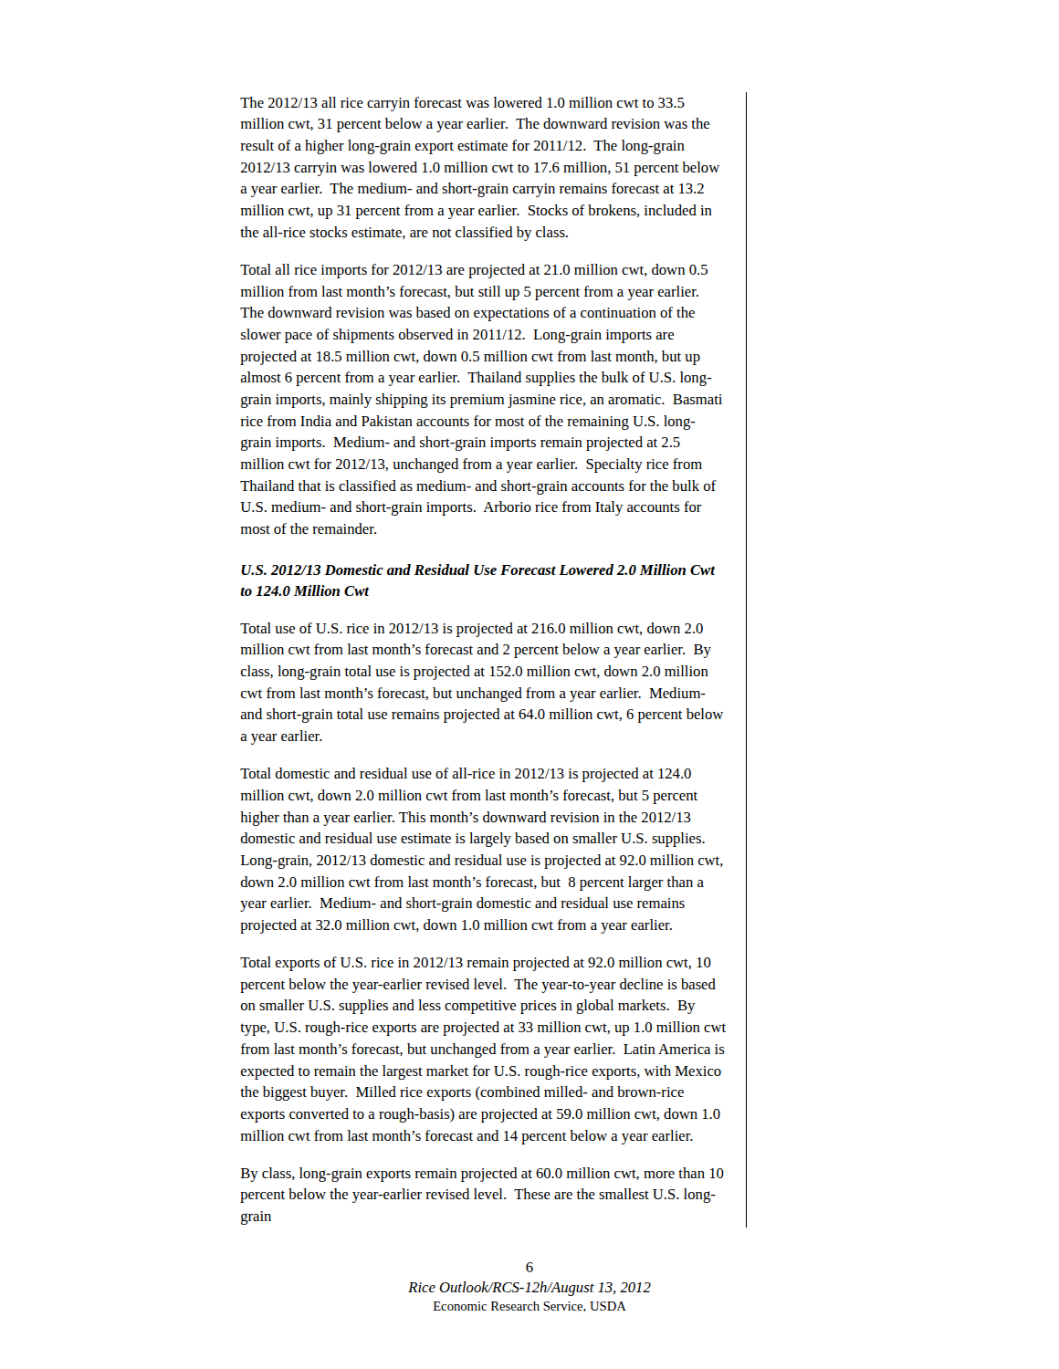The 2012/13 all rice carryin forecast was lowered 1.0 million cwt to 33.5 million cwt, 31 percent below a year earlier. The downward revision was the result of a higher long-grain export estimate for 2011/12. The long-grain 2012/13 carryin was lowered 1.0 million cwt to 17.6 million, 51 percent below a year earlier. The medium- and short-grain carryin remains forecast at 13.2 million cwt, up 31 percent from a year earlier. Stocks of brokens, included in the all-rice stocks estimate, are not classified by class.
Total all rice imports for 2012/13 are projected at 21.0 million cwt, down 0.5 million from last month’s forecast, but still up 5 percent from a year earlier. The downward revision was based on expectations of a continuation of the slower pace of shipments observed in 2011/12. Long-grain imports are projected at 18.5 million cwt, down 0.5 million cwt from last month, but up almost 6 percent from a year earlier. Thailand supplies the bulk of U.S. long-grain imports, mainly shipping its premium jasmine rice, an aromatic. Basmati rice from India and Pakistan accounts for most of the remaining U.S. long-grain imports. Medium- and short-grain imports remain projected at 2.5 million cwt for 2012/13, unchanged from a year earlier. Specialty rice from Thailand that is classified as medium- and short-grain accounts for the bulk of U.S. medium- and short-grain imports. Arborio rice from Italy accounts for most of the remainder.
U.S. 2012/13 Domestic and Residual Use Forecast Lowered 2.0 Million Cwt to 124.0 Million Cwt
Total use of U.S. rice in 2012/13 is projected at 216.0 million cwt, down 2.0 million cwt from last month’s forecast and 2 percent below a year earlier. By class, long-grain total use is projected at 152.0 million cwt, down 2.0 million cwt from last month’s forecast, but unchanged from a year earlier. Medium- and short-grain total use remains projected at 64.0 million cwt, 6 percent below a year earlier.
Total domestic and residual use of all-rice in 2012/13 is projected at 124.0 million cwt, down 2.0 million cwt from last month’s forecast, but 5 percent higher than a year earlier. This month’s downward revision in the 2012/13 domestic and residual use estimate is largely based on smaller U.S. supplies. Long-grain, 2012/13 domestic and residual use is projected at 92.0 million cwt, down 2.0 million cwt from last month’s forecast, but 8 percent larger than a year earlier. Medium- and short-grain domestic and residual use remains projected at 32.0 million cwt, down 1.0 million cwt from a year earlier.
Total exports of U.S. rice in 2012/13 remain projected at 92.0 million cwt, 10 percent below the year-earlier revised level. The year-to-year decline is based on smaller U.S. supplies and less competitive prices in global markets. By type, U.S. rough-rice exports are projected at 33 million cwt, up 1.0 million cwt from last month’s forecast, but unchanged from a year earlier. Latin America is expected to remain the largest market for U.S. rough-rice exports, with Mexico the biggest buyer. Milled rice exports (combined milled- and brown-rice exports converted to a rough-basis) are projected at 59.0 million cwt, down 1.0 million cwt from last month’s forecast and 14 percent below a year earlier.
By class, long-grain exports remain projected at 60.0 million cwt, more than 10 percent below the year-earlier revised level. These are the smallest U.S. long-grain
6
Rice Outlook/RCS-12h/August 13, 2012
Economic Research Service, USDA